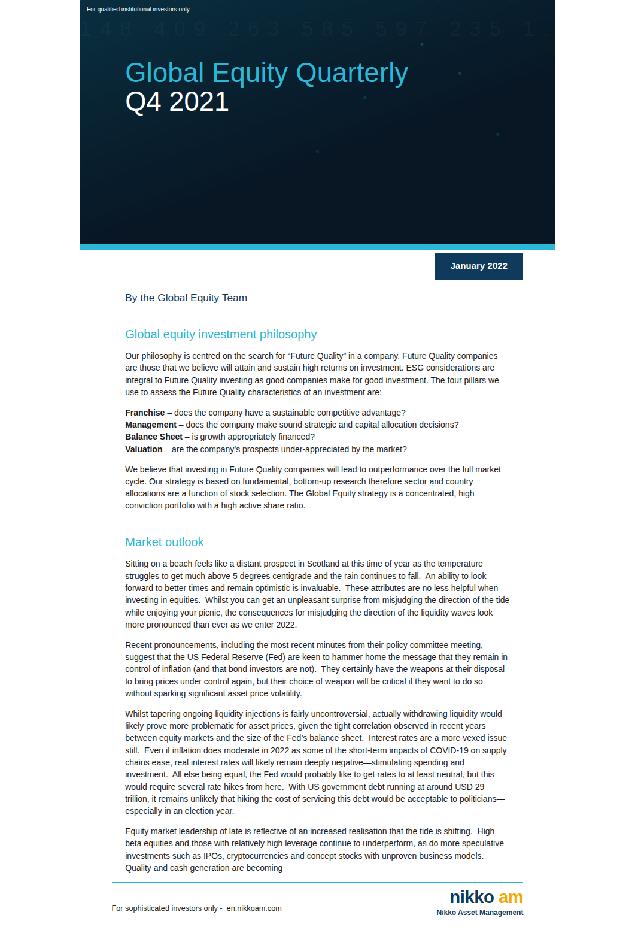For qualified institutional investors only
Global Equity Quarterly
Q4 2021
January 2022
By the Global Equity Team
Global equity investment philosophy
Our philosophy is centred on the search for “Future Quality” in a company. Future Quality companies are those that we believe will attain and sustain high returns on investment. ESG considerations are integral to Future Quality investing as good companies make for good investment. The four pillars we use to assess the Future Quality characteristics of an investment are:
Franchise – does the company have a sustainable competitive advantage?
Management – does the company make sound strategic and capital allocation decisions?
Balance Sheet – is growth appropriately financed?
Valuation – are the company’s prospects under-appreciated by the market?
We believe that investing in Future Quality companies will lead to outperformance over the full market cycle. Our strategy is based on fundamental, bottom-up research therefore sector and country allocations are a function of stock selection. The Global Equity strategy is a concentrated, high conviction portfolio with a high active share ratio.
Market outlook
Sitting on a beach feels like a distant prospect in Scotland at this time of year as the temperature struggles to get much above 5 degrees centigrade and the rain continues to fall. An ability to look forward to better times and remain optimistic is invaluable. These attributes are no less helpful when investing in equities. Whilst you can get an unpleasant surprise from misjudging the direction of the tide while enjoying your picnic, the consequences for misjudging the direction of the liquidity waves look more pronounced than ever as we enter 2022.
Recent pronouncements, including the most recent minutes from their policy committee meeting, suggest that the US Federal Reserve (Fed) are keen to hammer home the message that they remain in control of inflation (and that bond investors are not). They certainly have the weapons at their disposal to bring prices under control again, but their choice of weapon will be critical if they want to do so without sparking significant asset price volatility.
Whilst tapering ongoing liquidity injections is fairly uncontroversial, actually withdrawing liquidity would likely prove more problematic for asset prices, given the tight correlation observed in recent years between equity markets and the size of the Fed’s balance sheet. Interest rates are a more vexed issue still. Even if inflation does moderate in 2022 as some of the short-term impacts of COVID-19 on supply chains ease, real interest rates will likely remain deeply negative—stimulating spending and investment. All else being equal, the Fed would probably like to get rates to at least neutral, but this would require several rate hikes from here. With US government debt running at around USD 29 trillion, it remains unlikely that hiking the cost of servicing this debt would be acceptable to politicians—especially in an election year.
Equity market leadership of late is reflective of an increased realisation that the tide is shifting. High beta equities and those with relatively high leverage continue to underperform, as do more speculative investments such as IPOs, cryptocurrencies and concept stocks with unproven business models. Quality and cash generation are becoming
For sophisticated investors only - en.nikkoam.com
nikko am
Nikko Asset Management